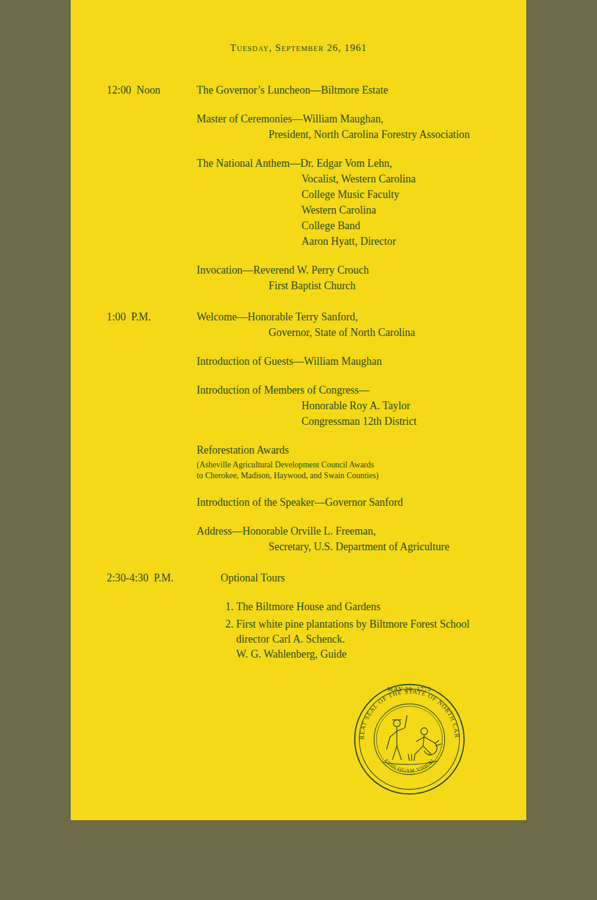Tuesday, September 26, 1961
12:00 Noon
The Governor’s Luncheon—Biltmore Estate
Master of Ceremonies—William Maughan,
President, North Carolina Forestry Association
The National Anthem—Dr. Edgar Vom Lehn,
Vocalist, Western Carolina College Music Faculty Western Carolina College Band Aaron Hyatt, Director
Invocation—Reverend W. Perry Crouch
First Baptist Church
1:00 P.M.
Welcome—Honorable Terry Sanford,
Governor, State of North Carolina
Introduction of Guests—William Maughan
Introduction of Members of Congress—
Honorable Roy A. Taylor Congressman 12th District
Reforestation Awards (Asheville Agricultural Development Council Awards
to Cherokee, Madison, Haywood, and Swain Counties)
Introduction of the Speaker—Governor Sanford
Address—Honorable Orville L. Freeman,
Secretary, U.S. Department of Agriculture
2:30-4:30 P.M.
Optional Tours
The Biltmore House and Gardens
First white pine plantations by Biltmore Forest School director Carl A. Schenck.
W. G. Wahlenberg, Guide
THE GREAT SEAL OF THE STATE OF NORTH CAROLINA ESSE QUAM VIDERI MAY 20, 1775